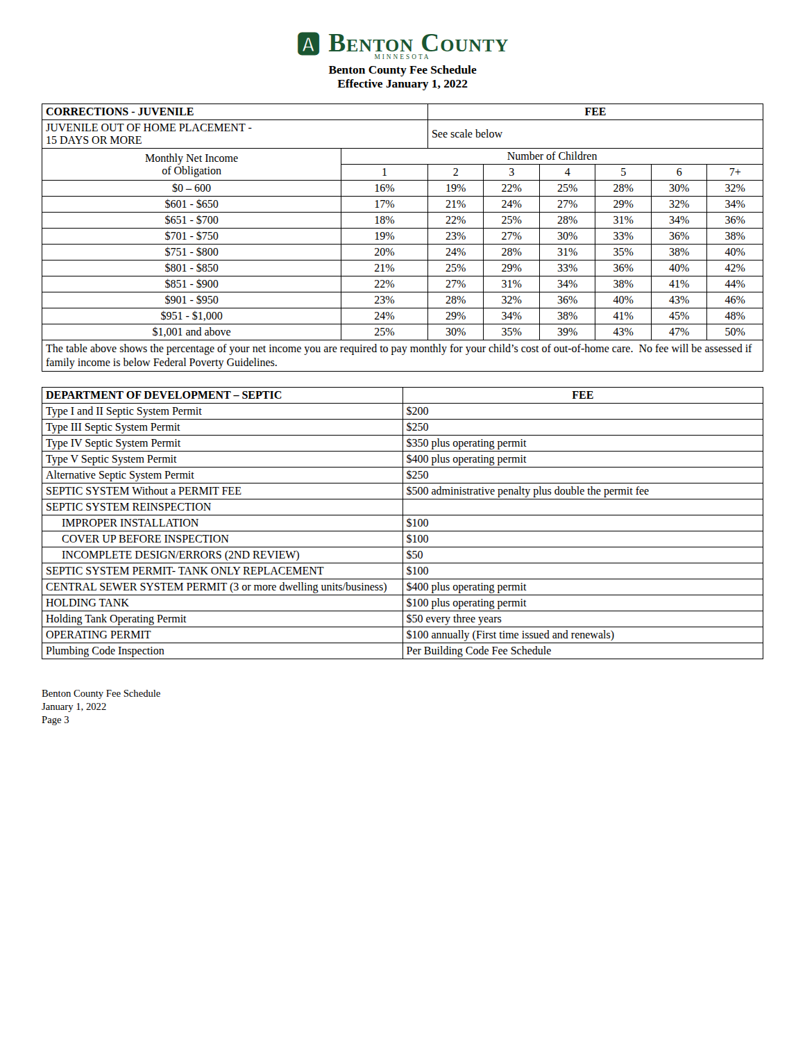🅰 Benton County
MINNESOTA
Benton County Fee Schedule
Effective January 1, 2022
| CORRECTIONS - JUVENILE | FEE |
| JUVENILE OUT OF HOME PLACEMENT - 15 DAYS OR MORE | See scale below |
| Monthly Net Income of Obligation | Number of Children |
| 1 | 2 | 3 | 4 | 5 | 6 | 7+ |
| $0 – 600 | 16% | 19% | 22% | 25% | 28% | 30% | 32% |
| $601 - $650 | 17% | 21% | 24% | 27% | 29% | 32% | 34% |
| $651 - $700 | 18% | 22% | 25% | 28% | 31% | 34% | 36% |
| $701 - $750 | 19% | 23% | 27% | 30% | 33% | 36% | 38% |
| $751 - $800 | 20% | 24% | 28% | 31% | 35% | 38% | 40% |
| $801 - $850 | 21% | 25% | 29% | 33% | 36% | 40% | 42% |
| $851 - $900 | 22% | 27% | 31% | 34% | 38% | 41% | 44% |
| $901 - $950 | 23% | 28% | 32% | 36% | 40% | 43% | 46% |
| $951 - $1,000 | 24% | 29% | 34% | 38% | 41% | 45% | 48% |
| $1,001 and above | 25% | 30% | 35% | 39% | 43% | 47% | 50% |
| The table above shows the percentage of your net income you are required to pay monthly for your child’s cost of out-of-home care. No fee will be assessed if family income is below Federal Poverty Guidelines. |
| DEPARTMENT OF DEVELOPMENT – SEPTIC | FEE |
| Type I and II Septic System Permit | $200 |
| Type III Septic System Permit | $250 |
| Type IV Septic System Permit | $350 plus operating permit |
| Type V Septic System Permit | $400 plus operating permit |
| Alternative Septic System Permit | $250 |
| SEPTIC SYSTEM Without a PERMIT FEE | $500 administrative penalty plus double the permit fee |
| SEPTIC SYSTEM REINSPECTION | |
| IMPROPER INSTALLATION | $100 |
| COVER UP BEFORE INSPECTION | $100 |
| INCOMPLETE DESIGN/ERRORS (2ND REVIEW) | $50 |
| SEPTIC SYSTEM PERMIT- TANK ONLY REPLACEMENT | $100 |
| CENTRAL SEWER SYSTEM PERMIT (3 or more dwelling units/business) | $400 plus operating permit |
| HOLDING TANK | $100 plus operating permit |
| Holding Tank Operating Permit | $50 every three years |
| OPERATING PERMIT | $100 annually (First time issued and renewals) |
| Plumbing Code Inspection | Per Building Code Fee Schedule |
Benton County Fee Schedule
January 1, 2022
Page 3